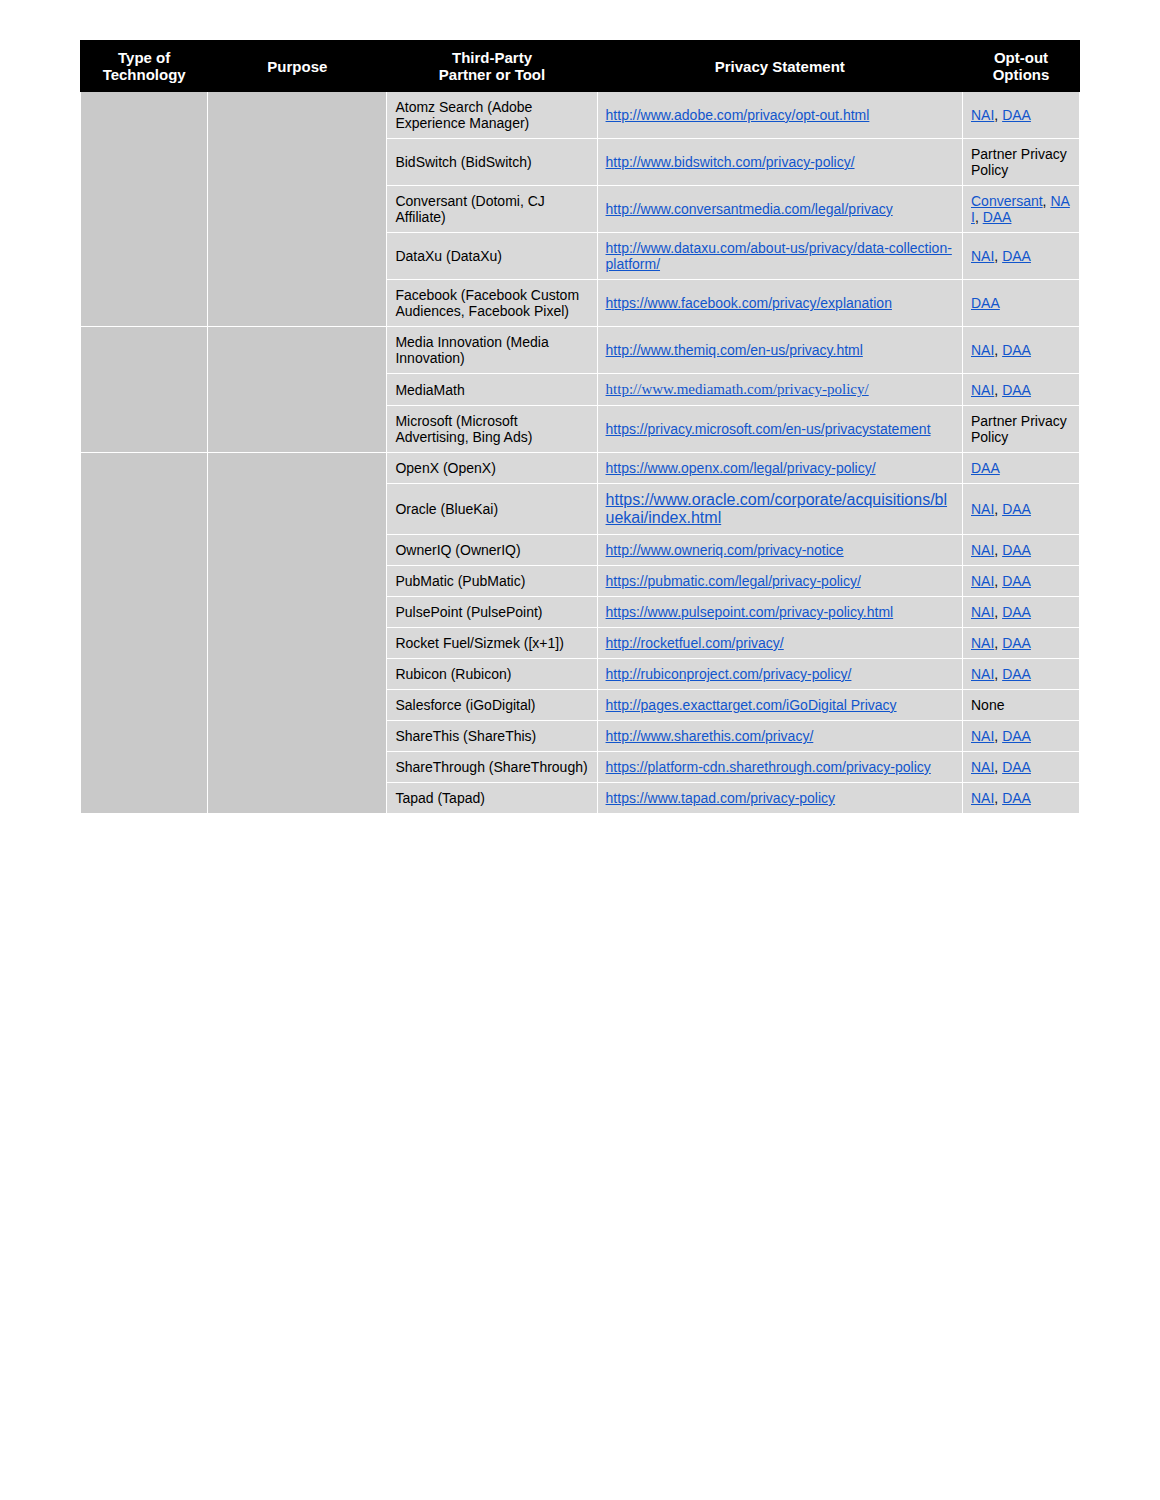| Type of Technology | Purpose | Third-Party Partner or Tool | Privacy Statement | Opt-out Options |
| --- | --- | --- | --- | --- |
| | | Atomz Search (Adobe Experience Manager) | http://www.adobe.com/privacy/opt-out.html | NAI , DAA |
| BidSwitch (BidSwitch) | http://www.bidswitch.com/privacy-policy/ | Partner Privacy Policy |
| Conversant (Dotomi, CJ Affiliate) | http://www.conversantmedia.com/legal/privacy | Conversant , NAI , DAA |
| DataXu (DataXu) | http://www.dataxu.com/about-us/privacy/data-collection-platform/ | NAI , DAA |
| Facebook (Facebook Custom Audiences, Facebook Pixel) | https://www.facebook.com/privacy/explanation | DAA |
| | | Media Innovation (Media Innovation) | http://www.themiq.com/en-us/privacy.html | NAI , DAA |
| MediaMath | http://www.mediamath.com/privacy-policy/ | NAI , DAA |
| Microsoft (Microsoft Advertising, Bing Ads) | https://privacy.microsoft.com/en-us/privacystatement | Partner Privacy Policy |
| | | OpenX (OpenX) | https://www.openx.com/legal/privacy-policy/ | DAA |
| Oracle (BlueKai) | https://www.oracle.com/corporate/acquisitions/bluekai/index.html | NAI , DAA |
| OwnerIQ (OwnerIQ) | http://www.owneriq.com/privacy-notice | NAI , DAA |
| PubMatic (PubMatic) | https://pubmatic.com/legal/privacy-policy/ | NAI , DAA |
| PulsePoint (PulsePoint) | https://www.pulsepoint.com/privacy-policy.html | NAI , DAA |
| Rocket Fuel/Sizmek ([x+1]) | http://rocketfuel.com/privacy/ | NAI , DAA |
| Rubicon (Rubicon) | http://rubiconproject.com/privacy-policy/ | NAI , DAA |
| Salesforce (iGoDigital) | http://pages.exacttarget.com/iGoDigital Privacy | None |
| ShareThis (ShareThis) | http://www.sharethis.com/privacy/ | NAI , DAA |
| ShareThrough (ShareThrough) | https://platform-cdn.sharethrough.com/privacy-policy | NAI , DAA |
| Tapad (Tapad) | https://www.tapad.com/privacy-policy | NAI , DAA |